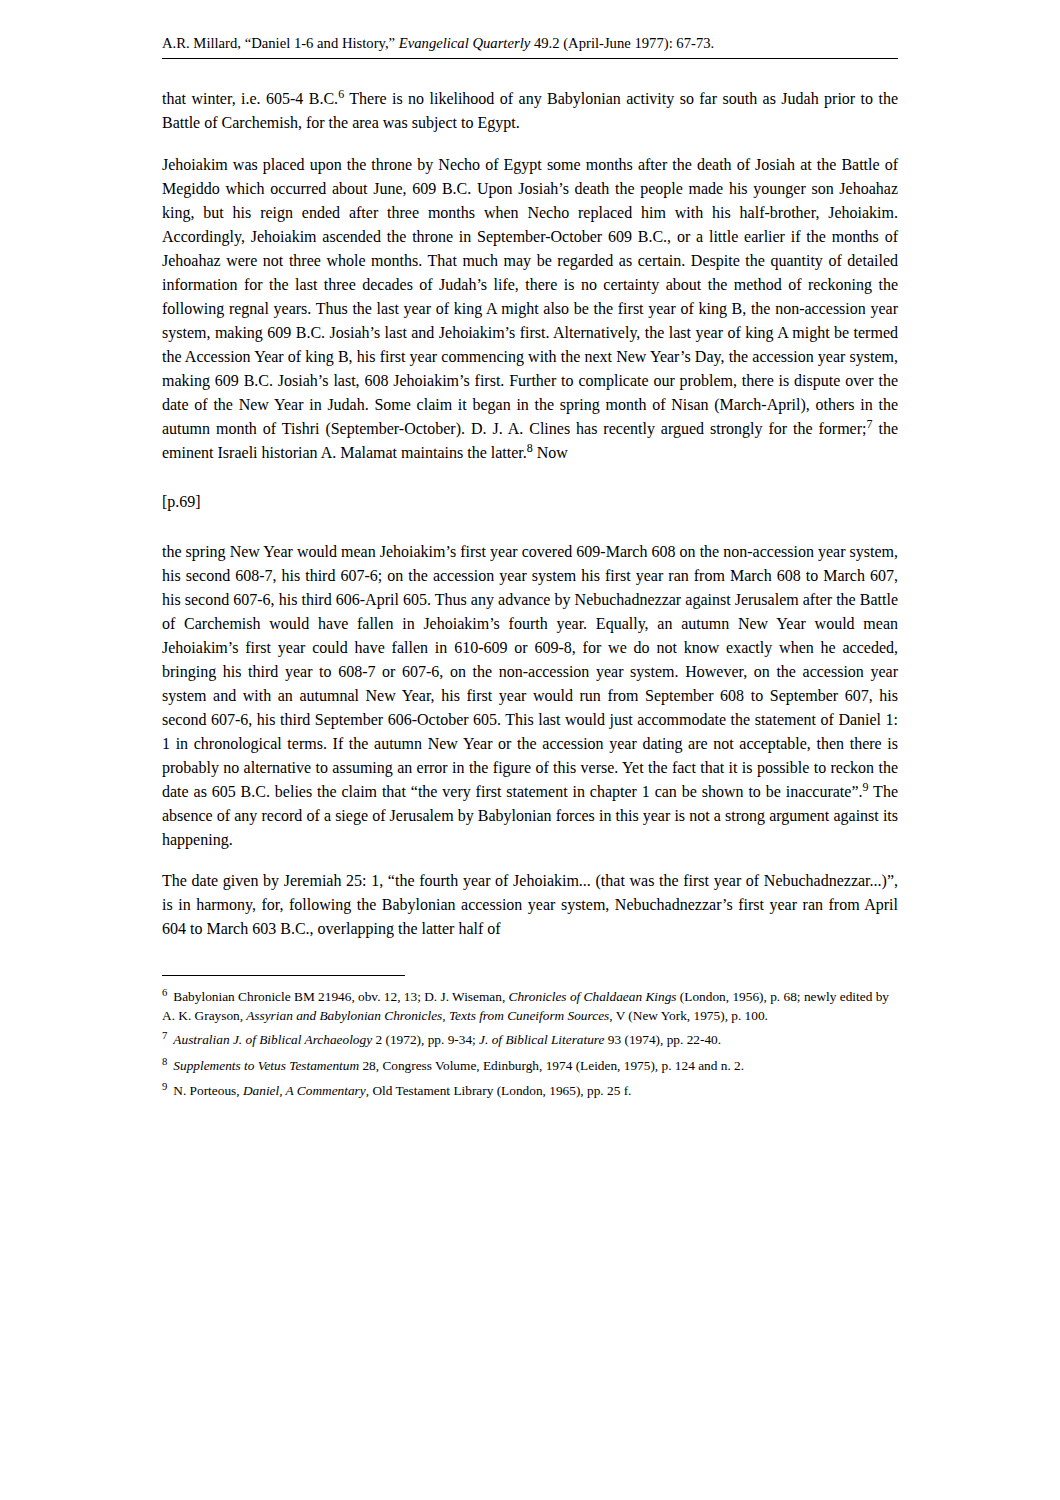A.R. Millard, “Daniel 1-6 and History,” Evangelical Quarterly 49.2 (April-June 1977): 67-73.
that winter, i.e. 605-4 B.C.6 There is no likelihood of any Babylonian activity so far south as Judah prior to the Battle of Carchemish, for the area was subject to Egypt.
Jehoiakim was placed upon the throne by Necho of Egypt some months after the death of Josiah at the Battle of Megiddo which occurred about June, 609 B.C. Upon Josiah’s death the people made his younger son Jehoahaz king, but his reign ended after three months when Necho replaced him with his half-brother, Jehoiakim. Accordingly, Jehoiakim ascended the throne in September-October 609 B.C., or a little earlier if the months of Jehoahaz were not three whole months. That much may be regarded as certain. Despite the quantity of detailed information for the last three decades of Judah’s life, there is no certainty about the method of reckoning the following regnal years. Thus the last year of king A might also be the first year of king B, the non-accession year system, making 609 B.C. Josiah’s last and Jehoiakim’s first. Alternatively, the last year of king A might be termed the Accession Year of king B, his first year commencing with the next New Year’s Day, the accession year system, making 609 B.C. Josiah’s last, 608 Jehoiakim’s first. Further to complicate our problem, there is dispute over the date of the New Year in Judah. Some claim it began in the spring month of Nisan (March-April), others in the autumn month of Tishri (September-October). D. J. A. Clines has recently argued strongly for the former;7 the eminent Israeli historian A. Malamat maintains the latter.8 Now
[p.69]
the spring New Year would mean Jehoiakim’s first year covered 609-March 608 on the non-accession year system, his second 608-7, his third 607-6; on the accession year system his first year ran from March 608 to March 607, his second 607-6, his third 606-April 605. Thus any advance by Nebuchadnezzar against Jerusalem after the Battle of Carchemish would have fallen in Jehoiakim’s fourth year. Equally, an autumn New Year would mean Jehoiakim’s first year could have fallen in 610-609 or 609-8, for we do not know exactly when he acceded, bringing his third year to 608-7 or 607-6, on the non-accession year system. However, on the accession year system and with an autumnal New Year, his first year would run from September 608 to September 607, his second 607-6, his third September 606-October 605. This last would just accommodate the statement of Daniel 1: 1 in chronological terms. If the autumn New Year or the accession year dating are not acceptable, then there is probably no alternative to assuming an error in the figure of this verse. Yet the fact that it is possible to reckon the date as 605 B.C. belies the claim that “the very first statement in chapter 1 can be shown to be inaccurate”.9 The absence of any record of a siege of Jerusalem by Babylonian forces in this year is not a strong argument against its happening.
The date given by Jeremiah 25: 1, “the fourth year of Jehoiakim... (that was the first year of Nebuchadnezzar...)”, is in harmony, for, following the Babylonian accession year system, Nebuchadnezzar’s first year ran from April 604 to March 603 B.C., overlapping the latter half of
6 Babylonian Chronicle BM 21946, obv. 12, 13; D. J. Wiseman, Chronicles of Chaldaean Kings (London, 1956), p. 68; newly edited by A. K. Grayson, Assyrian and Babylonian Chronicles, Texts from Cuneiform Sources, V (New York, 1975), p. 100.
7 Australian J. of Biblical Archaeology 2 (1972), pp. 9-34; J. of Biblical Literature 93 (1974), pp. 22-40.
8 Supplements to Vetus Testamentum 28, Congress Volume, Edinburgh, 1974 (Leiden, 1975), p. 124 and n. 2.
9 N. Porteous, Daniel, A Commentary, Old Testament Library (London, 1965), pp. 25 f.